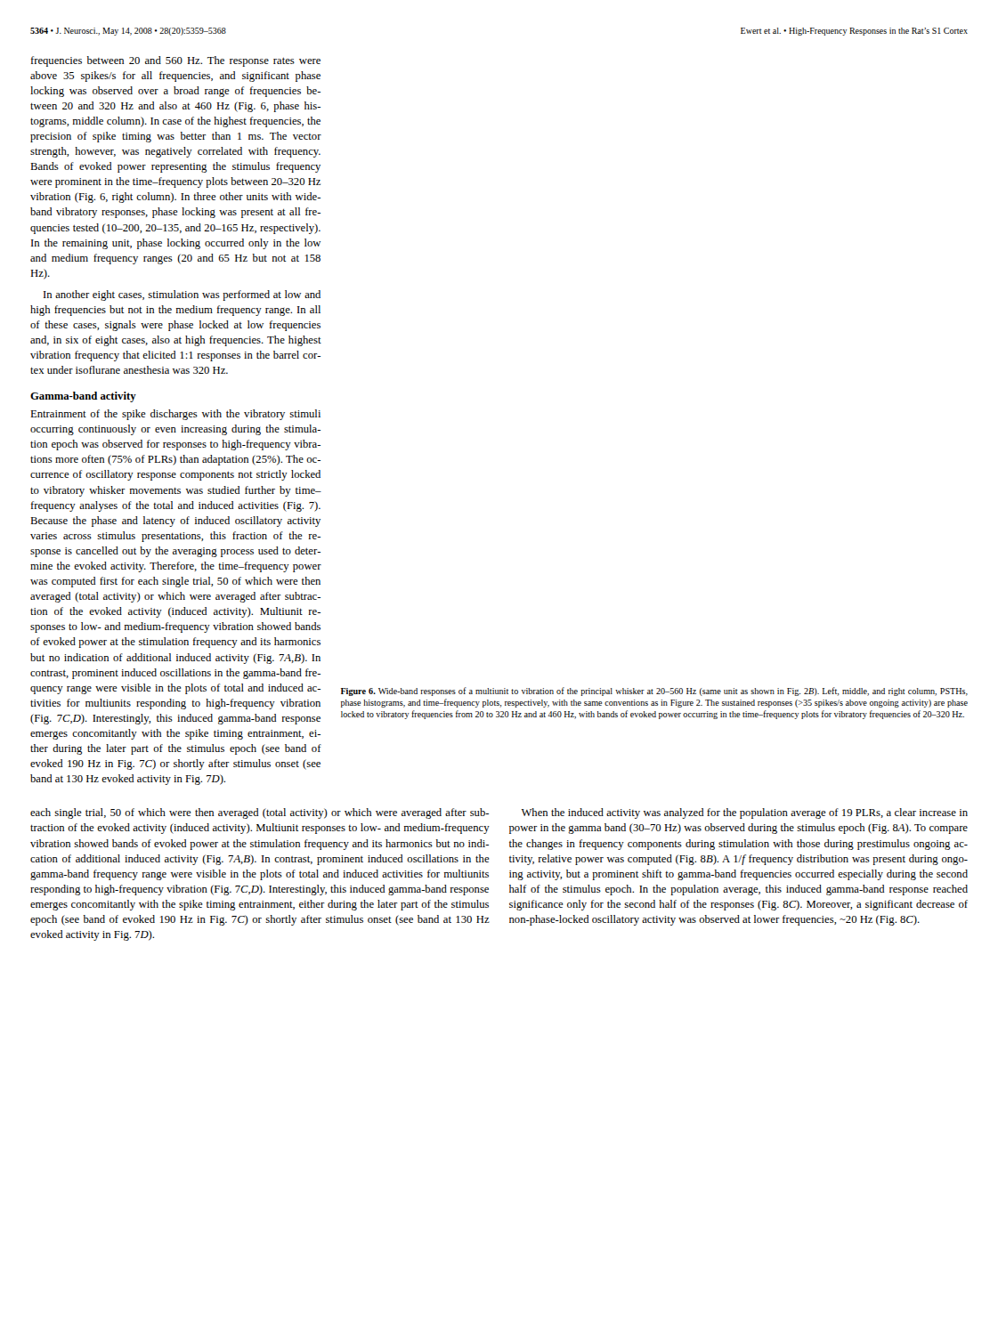5364 • J. Neurosci., May 14, 2008 • 28(20):5359–5368
Ewert et al. • High-Frequency Responses in the Rat’s S1 Cortex
frequencies between 20 and 560 Hz. The response rates were above 35 spikes/s for all frequencies, and significant phase locking was observed over a broad range of frequencies between 20 and 320 Hz and also at 460 Hz (Fig. 6, phase histograms, middle column). In case of the highest frequencies, the precision of spike timing was better than 1 ms. The vector strength, however, was negatively correlated with frequency. Bands of evoked power representing the stimulus frequency were prominent in the time–frequency plots between 20–320 Hz vibration (Fig. 6, right column). In three other units with wide-band vibratory responses, phase locking was present at all frequencies tested (10–200, 20–135, and 20–165 Hz, respectively). In the remaining unit, phase locking occurred only in the low and medium frequency ranges (20 and 65 Hz but not at 158 Hz).
In another eight cases, stimulation was performed at low and high frequencies but not in the medium frequency range. In all of these cases, signals were phase locked at low frequencies and, in six of eight cases, also at high frequencies. The highest vibration frequency that elicited 1:1 responses in the barrel cortex under isoflurane anesthesia was 320 Hz.
Gamma-band activity
Entrainment of the spike discharges with the vibratory stimuli occurring continuously or even increasing during the stimulation epoch was observed for responses to high-frequency vibrations more often (75% of PLRs) than adaptation (25%). The occurrence of oscillatory response components not strictly locked to vibratory whisker movements was studied further by time–frequency analyses of the total and induced activities (Fig. 7). Because the phase and latency of induced oscillatory activity varies across stimulus presentations, this fraction of the response is cancelled out by the averaging process used to determine the evoked activity. Therefore, the time–frequency power was computed first for each single trial, 50 of which were then averaged (total activity) or which were averaged after subtraction of the evoked activity (induced activity). Multiunit responses to low- and medium-frequency vibration showed bands of evoked power at the stimulation frequency and its harmonics but no indication of additional induced activity (Fig. 7A,B). In contrast, prominent induced oscillations in the gamma-band frequency range were visible in the plots of total and induced activities for multiunits responding to high-frequency vibration (Fig. 7C,D). Interestingly, this induced gamma-band response emerges concomitantly with the spike timing entrainment, either during the later part of the stimulus epoch (see band of evoked 190 Hz in Fig. 7C) or shortly after stimulus onset (see band at 130 Hz evoked activity in Fig. 7D).
Figure 6. Wide-band responses of a multiunit to vibration of the principal whisker at 20–560 Hz (same unit as shown in Fig. 2B). Left, middle, and right column, PSTHs, phase histograms, and time–frequency plots, respectively, with the same conventions as in Figure 2. The sustained responses (>35 spikes/s above ongoing activity) are phase locked to vibratory frequencies from 20 to 320 Hz and at 460 Hz, with bands of evoked power occurring in the time–frequency plots for vibratory frequencies of 20–320 Hz.
each single trial, 50 of which were then averaged (total activity) or which were averaged after subtraction of the evoked activity (induced activity). Multiunit responses to low- and medium-frequency vibration showed bands of evoked power at the stimulation frequency and its harmonics but no indication of additional induced activity (Fig. 7A,B). In contrast, prominent induced oscillations in the gamma-band frequency range were visible in the plots of total and induced activities for multiunits responding to high-frequency vibration (Fig. 7C,D). Interestingly, this induced gamma-band response emerges concomitantly with the spike timing entrainment, either during the later part of the stimulus epoch (see band of evoked 190 Hz in Fig. 7C) or shortly after stimulus onset (see band at 130 Hz evoked activity in Fig. 7D).
When the induced activity was analyzed for the population average of 19 PLRs, a clear increase in power in the gamma band (30–70 Hz) was observed during the stimulus epoch (Fig. 8A). To compare the changes in frequency components during stimulation with those during prestimulus ongoing activity, relative power was computed (Fig. 8B). A 1/f frequency distribution was present during ongoing activity, but a prominent shift to gamma-band frequencies occurred especially during the second half of the stimulus epoch. In the population average, this induced gamma-band response reached significance only for the second half of the responses (Fig. 8C). Moreover, a significant decrease of non-phase-locked oscillatory activity was observed at lower frequencies, ~20 Hz (Fig. 8C).